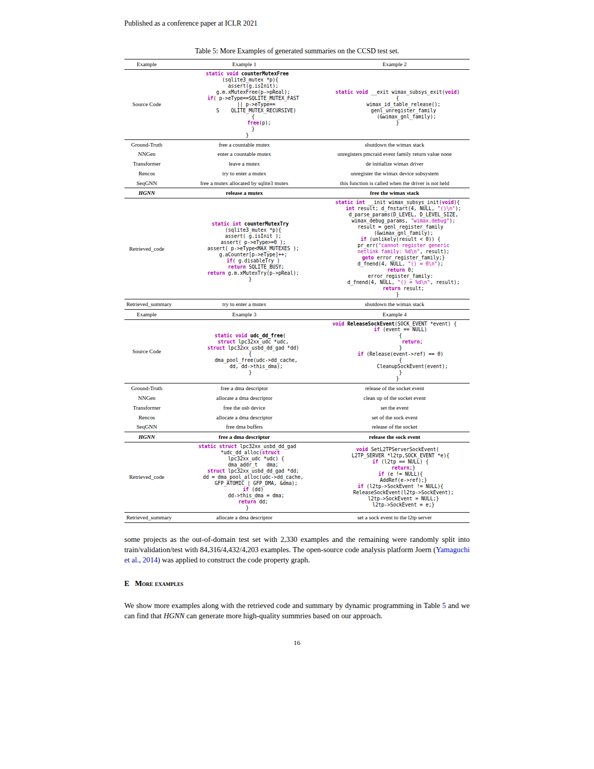Published as a conference paper at ICLR 2021
Table 5: More Examples of generated summaries on the CCSD test set.
| Example | Example 1 | Example 2 |
| Source Code | static void counterMutexFree (sqlite3_mutex *p){ assert(g.isInit); g.m.xMutexFree(p->pReal); if ( p->eType==SQLITE_MUTEX_FAST // p->eType== S QLITE_MUTEX_RECURSIVE) { free (p); } } | static void __exit wimax_subsys_exit( void ) { wimax_id_table_release(); genl_unregister_family (&wimax_gnl_family); } |
| Ground-Truth | free a countable mutex | shutdown the wimax stack |
| NNGen | enter a countable mutex | unregisters pmcraid event family return value none |
| Transformer | leave a mutex | de initialize wimax driver |
| Rencos | try to enter a mutex | unregister the wimax device subsystem |
| SeqGNN | free a mutex allocated by sqlite3 mutex | this function is called when the driver is not held |
| HGNN | release a mutex | free the wimax stack |
| Retrieved_code | static int counterMutexTry (sqlite3_mutex *p){ assert( g.isInit ); assert( p->eType>=0 ); assert( p->eType<MAX_MUTEXES ); g.aCounter[p->eType]++; if ( g.disableTry ) return SQLITE_BUSY; return g.m.xMutexTry(p->pReal); } | static int __init wimax_subsys_init( void ){ int result; d_fnstart(4, NULL, "()\n" ); d_parse_params(D_LEVEL, D_LEVEL_SIZE, wimax_debug_params, "wimax.debug" ); result = genl_register_family (&wimax_gnl_family); if (unlikely(result < 0)) { pr_err( "cannot register generic netlink family: %d\n" , result); goto error_register_family;} d_fnend(4, NULL, "() = 0\n" ); return 0; error_register_family: d_fnend(4, NULL, "() = %d\n" , result); return result; } |
| Retrieved_summary | try to enter a mutex | shutdown the wimax stack |
| Example | Example 3 | Example 4 |
| Source Code | static void udc_dd_free ( struct lpc32xx_udc *udc, struct lpc32xx_usbd_dd_gad *dd) { dma_pool_free(udc->dd_cache, dd, dd->this_dma); } | void ReleaseSockEvent (SOCK_EVENT *event) { if (event == NULL) { return ; } if (Release(event->ref) == 0) { CleanupSockEvent(event); } } |
| Ground-Truth | free a dma descriptor | release of the socket event |
| NNGen | allocate a dma descriptor | clean up of the socket event |
| Transformer | free the usb device | set the event |
| Rencos | allocate a dma descriptor | set of the sock event |
| SeqGNN | free dma buffers | release of the socket |
| HGNN | free a dma descriptor | release the sock event |
| Retrieved_code | static struct lpc32xx_usbd_dd_gad *udc_dd_alloc( struct lpc32xx_udc *udc) { dma_addr_t dma; struct lpc32xx_usbd_dd_gad *dd; dd = dma_pool_alloc(udc->dd_cache, GFP_ATOMIC / GFP_DMA, &dma); if (dd) dd->this_dma = dma; return dd; } | void SetL2TPServerSockEvent( L2TP_SERVER *l2tp,SOCK_EVENT *e){ if (l2tp == NULL) { return ;} if (e != NULL){ AddRef(e->ref);} if (l2tp->SockEvent != NULL){ ReleaseSockEvent(l2tp->SockEvent); l2tp->SockEvent = NULL;} l2tp->SockEvent = e;} |
| Retrieved_summary | allocate a dma descriptor | set a sock event to the l2tp server |
some projects as the out-of-domain test set with 2,330 examples and the remaining were randomly split into train/validation/test with 84,316/4,432/4,203 examples. The open-source code analysis platform Joern (Yamaguchi et al., 2014) was applied to construct the code property graph.
E More examples
We show more examples along with the retrieved code and summary by dynamic programming in Table 5 and we can find that HGNN can generate more high-quality summries based on our approach.
16